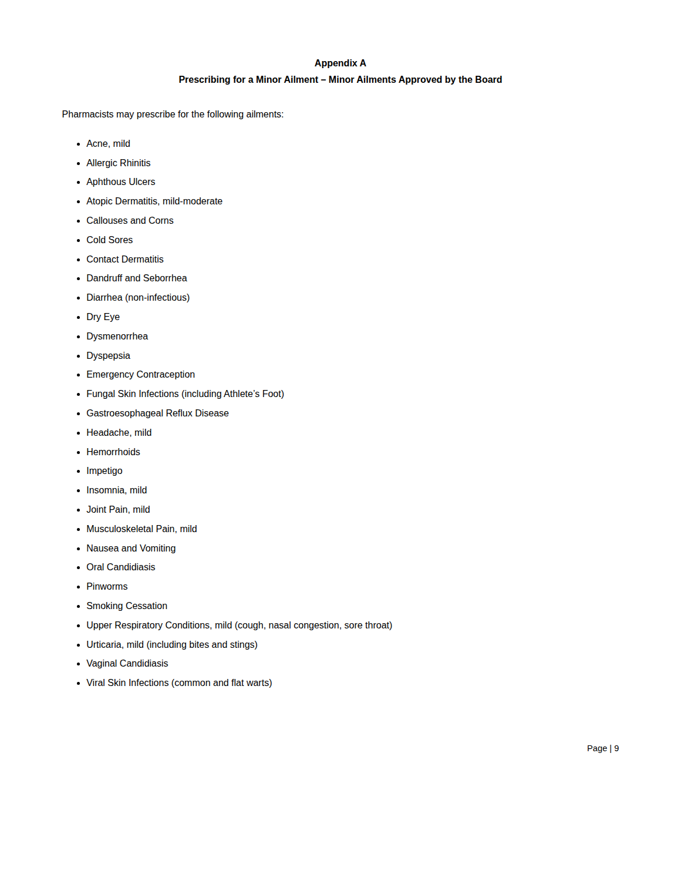Appendix A
Prescribing for a Minor Ailment – Minor Ailments Approved by the Board
Pharmacists may prescribe for the following ailments:
Acne, mild
Allergic Rhinitis
Aphthous Ulcers
Atopic Dermatitis, mild-moderate
Callouses and Corns
Cold Sores
Contact Dermatitis
Dandruff and Seborrhea
Diarrhea (non-infectious)
Dry Eye
Dysmenorrhea
Dyspepsia
Emergency Contraception
Fungal Skin Infections (including Athlete’s Foot)
Gastroesophageal Reflux Disease
Headache, mild
Hemorrhoids
Impetigo
Insomnia, mild
Joint Pain, mild
Musculoskeletal Pain, mild
Nausea and Vomiting
Oral Candidiasis
Pinworms
Smoking Cessation
Upper Respiratory Conditions, mild (cough, nasal congestion, sore throat)
Urticaria, mild (including bites and stings)
Vaginal Candidiasis
Viral Skin Infections (common and flat warts)
Page | 9